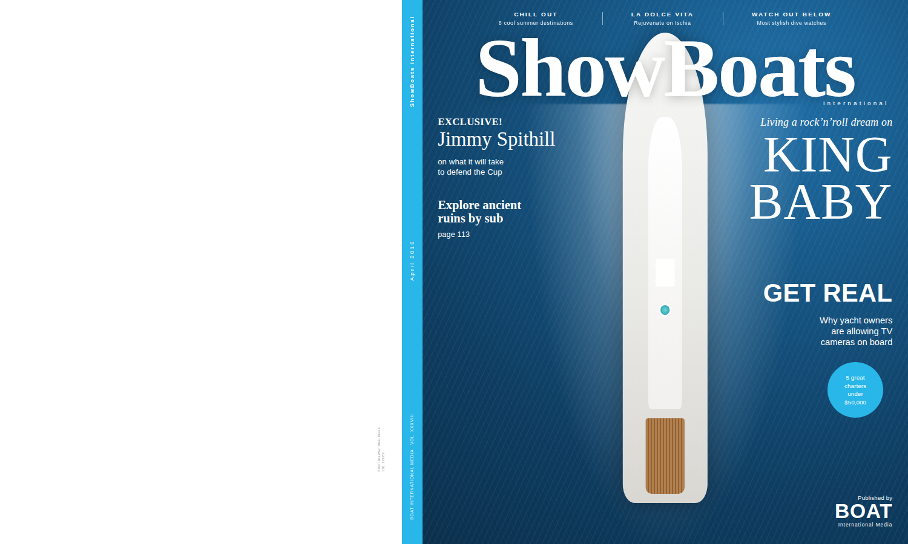BOAT INTERNATIONAL MEDIA
VOL. XXXVIII
ShowBoats International April 2016 BOAT INTERNATIONAL MEDIA VOL. XXXVIII
CHILL OUT
8 cool summer destinations
LA DOLCE VITA
Rejuvenate on Ischia
WATCH OUT BELOW
Most stylish dive watches
ShowBoats
International
EXCLUSIVE!
Jimmy Spithill
on what it will take
to defend the Cup
Explore ancient
ruins by sub
page 113
Living a rock’n’roll dream on
KING
BABY
GET REAL
Why yacht owners
are allowing TV
cameras on board
5 great
charters
under
$50,000
Published by
BOAT
International Media